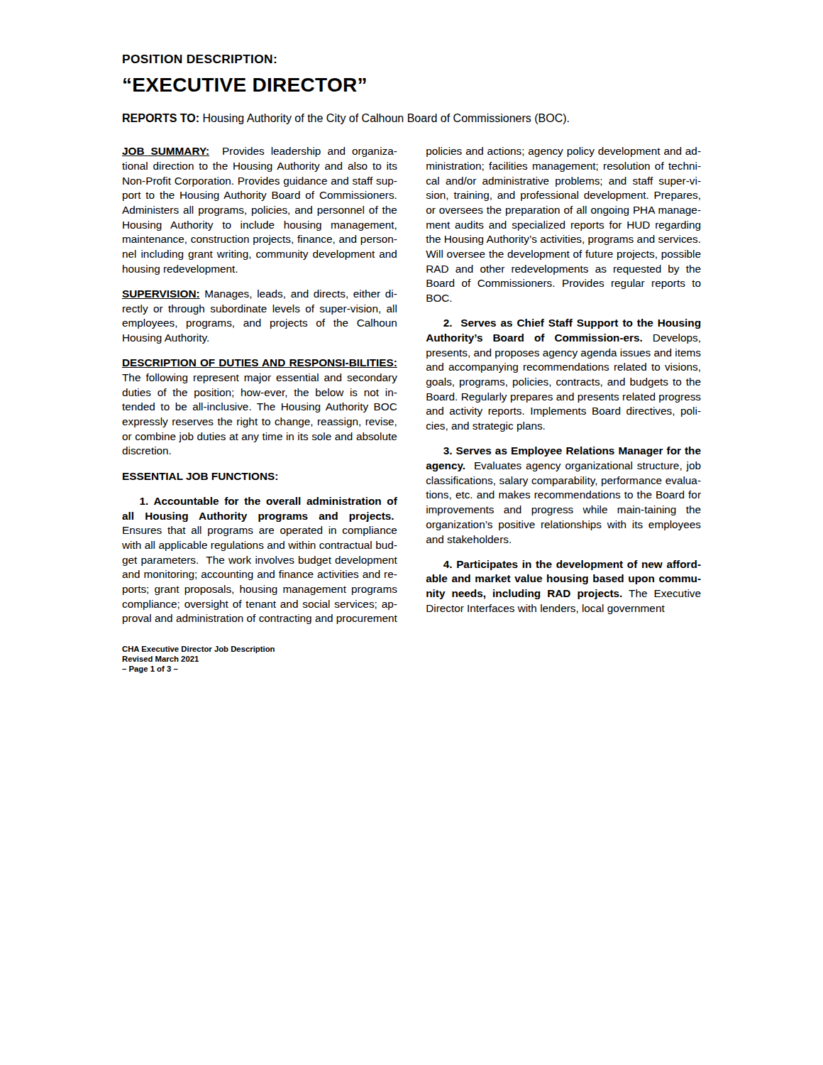POSITION DESCRIPTION:
“EXECUTIVE DIRECTOR”
REPORTS TO: Housing Authority of the City of Calhoun Board of Commissioners (BOC).
JOB SUMMARY: Provides leadership and organizational direction to the Housing Authority and also to its Non-Profit Corporation. Provides guidance and staff support to the Housing Authority Board of Commissioners. Administers all programs, policies, and personnel of the Housing Authority to include housing management, maintenance, construction projects, finance, and personnel including grant writing, community development and housing redevelopment.
SUPERVISION: Manages, leads, and directs, either directly or through subordinate levels of super-vision, all employees, programs, and projects of the Calhoun Housing Authority.
DESCRIPTION OF DUTIES AND RESPONSI-BILITIES: The following represent major essential and secondary duties of the position; how-ever, the below is not intended to be all-inclusive. The Housing Authority BOC expressly reserves the right to change, reassign, revise, or combine job duties at any time in its sole and absolute discretion.
ESSENTIAL JOB FUNCTIONS:
1. Accountable for the overall administration of all Housing Authority programs and projects. Ensures that all programs are operated in compliance with all applicable regulations and within contractual budget parameters. The work involves budget development and monitoring; accounting and finance activities and reports; grant proposals, housing management programs compliance; oversight of tenant and social services; approval and administration of contracting and procurement policies and actions; agency policy development and administration; facilities management; resolution of technical and/or administrative problems; and staff super-vision, training, and professional development. Prepares, or oversees the preparation of all ongoing PHA management audits and specialized reports for HUD regarding the Housing Authority’s activities, programs and services. Will oversee the development of future projects, possible RAD and other redevelopments as requested by the Board of Commissioners. Provides regular reports to BOC.
2. Serves as Chief Staff Support to the Housing Authority’s Board of Commission-ers. Develops, presents, and proposes agency agenda issues and items and accompanying recommendations related to visions, goals, programs, policies, contracts, and budgets to the Board. Regularly prepares and presents related progress and activity reports. Implements Board directives, policies, and strategic plans.
3. Serves as Employee Relations Manager for the agency. Evaluates agency organizational structure, job classifications, salary comparability, performance evaluations, etc. and makes recommendations to the Board for improvements and progress while main-taining the organization’s positive relationships with its employees and stakeholders.
4. Participates in the development of new affordable and market value housing based upon community needs, including RAD projects. The Executive Director Interfaces with lenders, local government
CHA Executive Director Job Description
Revised March 2021
– Page 1 of 3 –